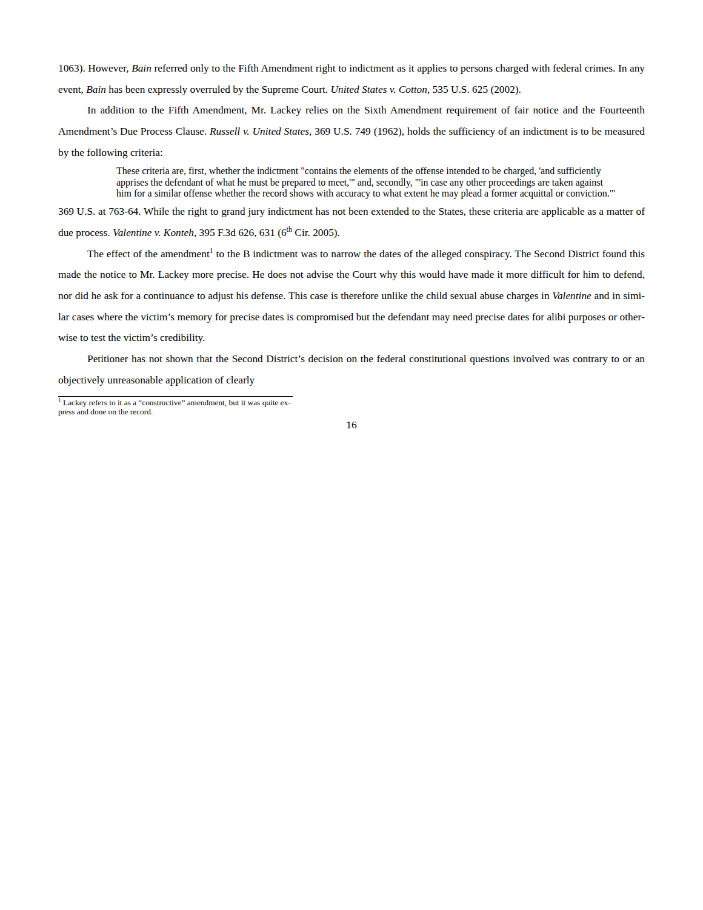1063). However, Bain referred only to the Fifth Amendment right to indictment as it applies to persons charged with federal crimes. In any event, Bain has been expressly overruled by the Supreme Court. United States v. Cotton, 535 U.S. 625 (2002).
In addition to the Fifth Amendment, Mr. Lackey relies on the Sixth Amendment requirement of fair notice and the Fourteenth Amendment’s Due Process Clause. Russell v. United States, 369 U.S. 749 (1962), holds the sufficiency of an indictment is to be measured by the following criteria:
These criteria are, first, whether the indictment "contains the elements of the offense intended to be charged, 'and sufficiently apprises the defendant of what he must be prepared to meet,'" and, secondly, "'in case any other proceedings are taken against him for a similar offense whether the record shows with accuracy to what extent he may plead a former acquittal or conviction."'
369 U.S. at 763-64. While the right to grand jury indictment has not been extended to the States, these criteria are applicable as a matter of due process. Valentine v. Konteh, 395 F.3d 626, 631 (6th Cir. 2005).
The effect of the amendment1 to the B indictment was to narrow the dates of the alleged conspiracy. The Second District found this made the notice to Mr. Lackey more precise. He does not advise the Court why this would have made it more difficult for him to defend, nor did he ask for a continuance to adjust his defense. This case is therefore unlike the child sexual abuse charges in Valentine and in similar cases where the victim’s memory for precise dates is compromised but the defendant may need precise dates for alibi purposes or otherwise to test the victim’s credibility.
Petitioner has not shown that the Second District’s decision on the federal constitutional questions involved was contrary to or an objectively unreasonable application of clearly
1 Lackey refers to it as a “constructive” amendment, but it was quite express and done on the record.
16